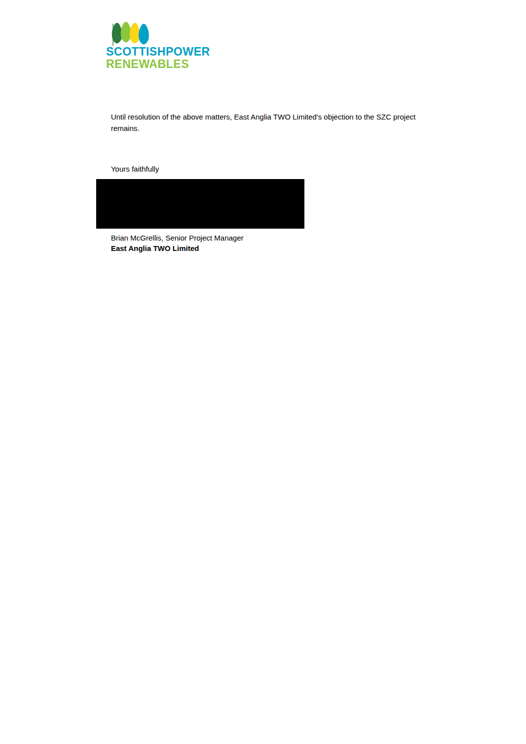SCOTTISHPOWER RENEWABLES
Until resolution of the above matters, East Anglia TWO Limited's objection to the SZC project remains.
Yours faithfully
Brian McGrellis, Senior Project Manager
East Anglia TWO Limited